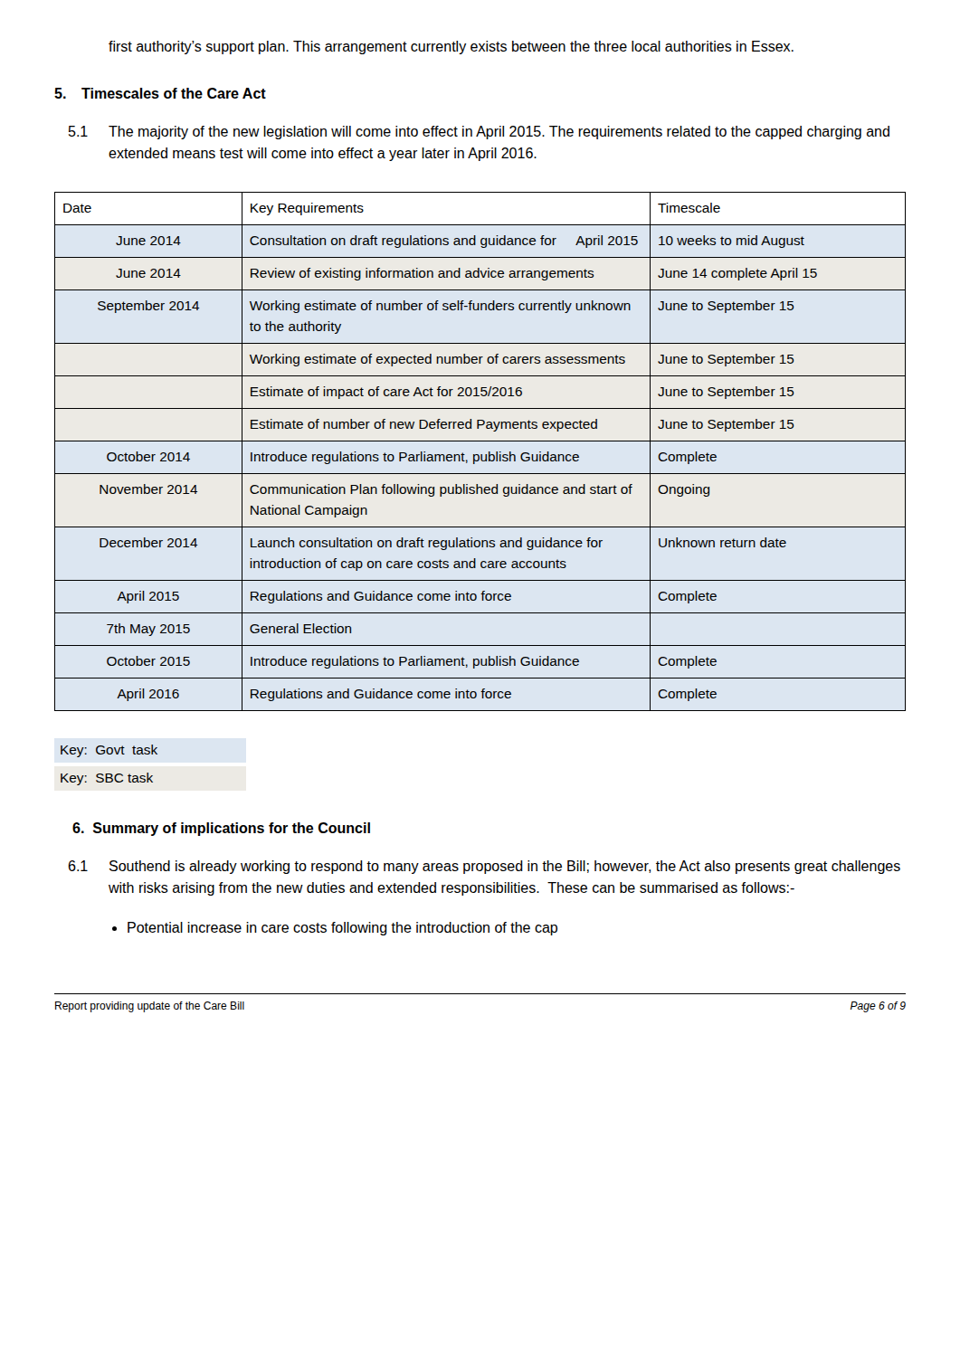first authority’s support plan. This arrangement currently exists between the three local authorities in Essex.
5. Timescales of the Care Act
5.1 The majority of the new legislation will come into effect in April 2015. The requirements related to the capped charging and extended means test will come into effect a year later in April 2016.
| Date | Key Requirements | Timescale |
| --- | --- | --- |
| June 2014 | Consultation on draft regulations and guidance for April 2015 | 10 weeks to mid August |
| June 2014 | Review of existing information and advice arrangements | June 14 complete April 15 |
| September 2014 | Working estimate of number of self-funders currently unknown to the authority | June to September 15 |
| | Working estimate of expected number of carers assessments | June to September 15 |
| | Estimate of impact of care Act for 2015/2016 | June to September 15 |
| | Estimate of number of new Deferred Payments expected | June to September 15 |
| October 2014 | Introduce regulations to Parliament, publish Guidance | Complete |
| November 2014 | Communication Plan following published guidance and start of National Campaign | Ongoing |
| December 2014 | Launch consultation on draft regulations and guidance for introduction of cap on care costs and care accounts | Unknown return date |
| April 2015 | Regulations and Guidance come into force | Complete |
| 7th May 2015 | General Election | |
| October 2015 | Introduce regulations to Parliament, publish Guidance | Complete |
| April 2016 | Regulations and Guidance come into force | Complete |
Key: Govt task
Key: SBC task
6. Summary of implications for the Council
6.1 Southend is already working to respond to many areas proposed in the Bill; however, the Act also presents great challenges with risks arising from the new duties and extended responsibilities. These can be summarised as follows:-
Potential increase in care costs following the introduction of the cap
Report providing update of the Care Bill Page 6 of 9